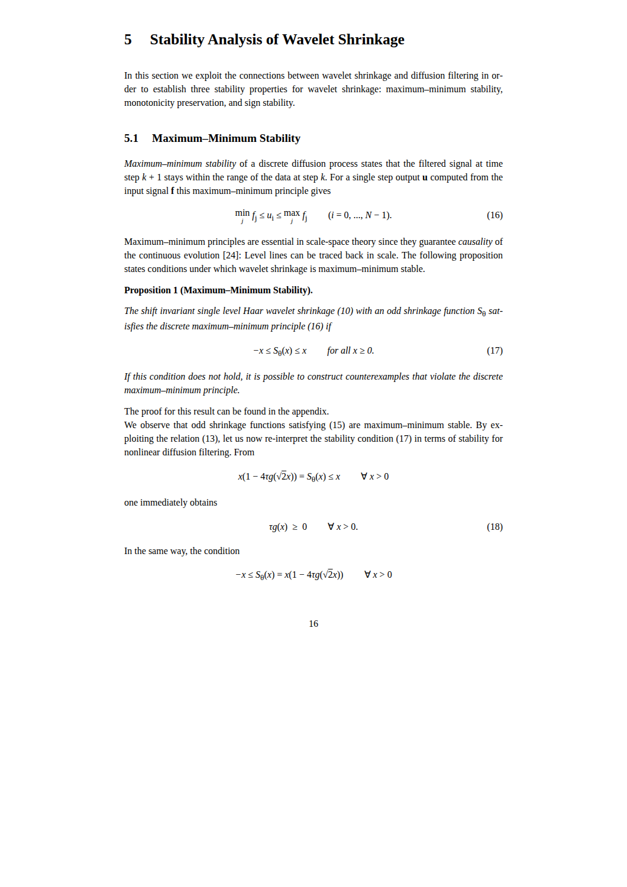5 Stability Analysis of Wavelet Shrinkage
In this section we exploit the connections between wavelet shrinkage and diffusion filtering in order to establish three stability properties for wavelet shrinkage: maximum–minimum stability, monotonicity preservation, and sign stability.
5.1 Maximum–Minimum Stability
Maximum–minimum stability of a discrete diffusion process states that the filtered signal at time step k + 1 stays within the range of the data at step k. For a single step output u computed from the input signal f this maximum–minimum principle gives
min j fj ≤ ui ≤ max j fj (i = 0, ..., N − 1). (16)
Maximum–minimum principles are essential in scale-space theory since they guarantee causality of the continuous evolution [24]: Level lines can be traced back in scale. The following proposition states conditions under which wavelet shrinkage is maximum–minimum stable.
Proposition 1 (Maximum–Minimum Stability).
The shift invariant single level Haar wavelet shrinkage (10) with an odd shrinkage function Sθ satisfies the discrete maximum–minimum principle (16) if
−x ≤ Sθ(x) ≤ x for all x ≥ 0. (17)
If this condition does not hold, it is possible to construct counterexamples that violate the discrete maximum–minimum principle.
The proof for this result can be found in the appendix.
We observe that odd shrinkage functions satisfying (15) are maximum–minimum stable. By exploiting the relation (13), let us now re-interpret the stability condition (17) in terms of stability for nonlinear diffusion filtering. From
x(1 − 4τg(√2 x)) = Sθ(x) ≤ x ∀ x > 0
one immediately obtains
τg(x) ≥ 0 ∀ x > 0. (18)
In the same way, the condition
−x ≤ Sθ(x) = x(1 − 4τg(√2 x)) ∀ x > 0
16